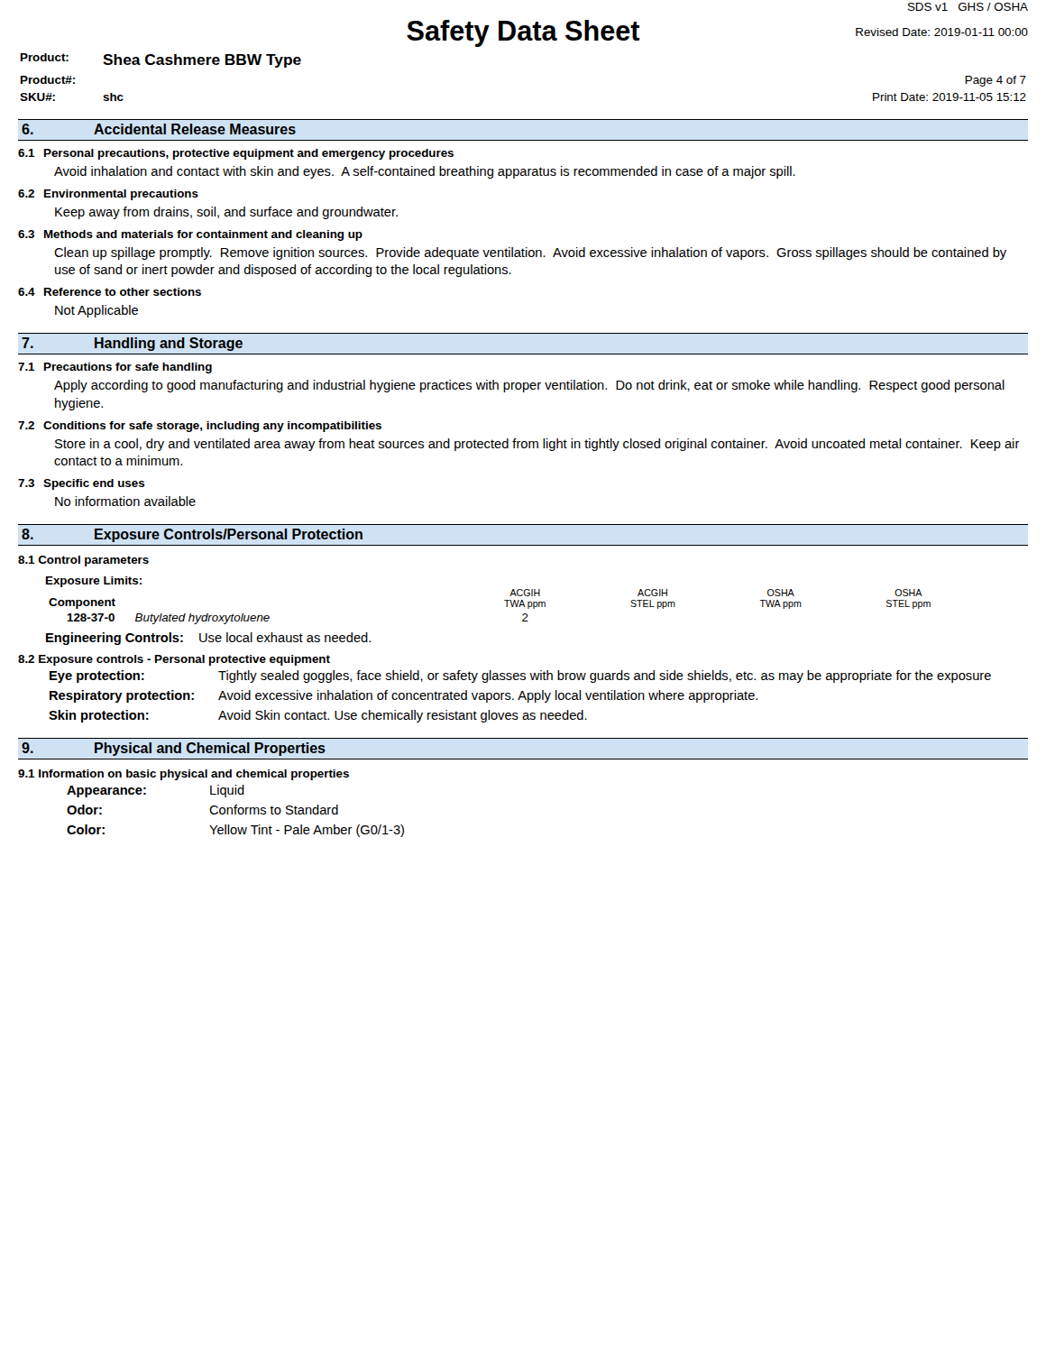SDS v1 GHS / OSHA
Safety Data Sheet
Revised Date: 2019-01-11 00:00
| Product: | Shea Cashmere BBW Type | |
| Product#: | | Page 4 of 7 |
| SKU#: | shc | Print Date: 2019-11-05 15:12 |
6. Accidental Release Measures
6.1 Personal precautions, protective equipment and emergency procedures
Avoid inhalation and contact with skin and eyes. A self-contained breathing apparatus is recommended in case of a major spill.
6.2 Environmental precautions
Keep away from drains, soil, and surface and groundwater.
6.3 Methods and materials for containment and cleaning up
Clean up spillage promptly. Remove ignition sources. Provide adequate ventilation. Avoid excessive inhalation of vapors. Gross spillages should be contained by use of sand or inert powder and disposed of according to the local regulations.
6.4 Reference to other sections
Not Applicable
7. Handling and Storage
7.1 Precautions for safe handling
Apply according to good manufacturing and industrial hygiene practices with proper ventilation. Do not drink, eat or smoke while handling. Respect good personal hygiene.
7.2 Conditions for safe storage, including any incompatibilities
Store in a cool, dry and ventilated area away from heat sources and protected from light in tightly closed original container. Avoid uncoated metal container. Keep air contact to a minimum.
7.3 Specific end uses
No information available
8. Exposure Controls/Personal Protection
8.1 Control parameters
Exposure Limits:
| Component | ACGIH TWA ppm | ACGIH STEL ppm | OSHA TWA ppm | OSHA STEL ppm |
| 128-37-0 Butylated hydroxytoluene | 2 | | | |
Engineering Controls: Use local exhaust as needed.
8.2 Exposure controls - Personal protective equipment
| Eye protection: | Tightly sealed goggles, face shield, or safety glasses with brow guards and side shields, etc. as may be appropriate for the exposure |
| Respiratory protection: | Avoid excessive inhalation of concentrated vapors. Apply local ventilation where appropriate. |
| Skin protection: | Avoid Skin contact. Use chemically resistant gloves as needed. |
9. Physical and Chemical Properties
9.1 Information on basic physical and chemical properties
| Appearance: | Liquid |
| Odor: | Conforms to Standard |
| Color: | Yellow Tint - Pale Amber (G0/1-3) |